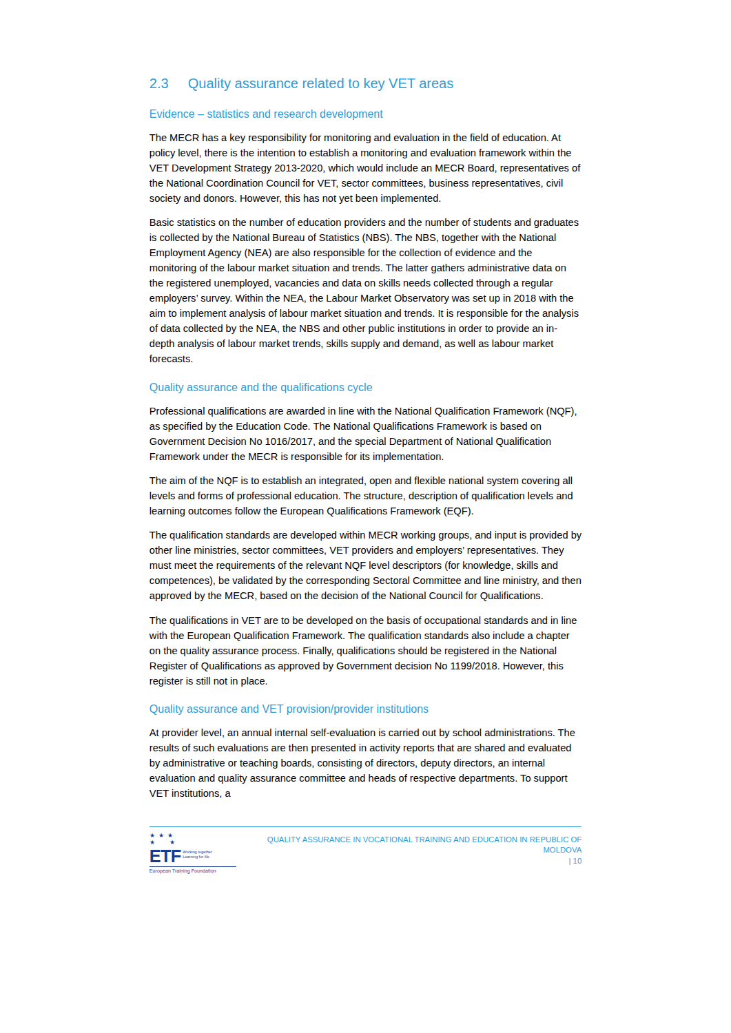2.3 Quality assurance related to key VET areas
Evidence – statistics and research development
The MECR has a key responsibility for monitoring and evaluation in the field of education. At policy level, there is the intention to establish a monitoring and evaluation framework within the VET Development Strategy 2013-2020, which would include an MECR Board, representatives of the National Coordination Council for VET, sector committees, business representatives, civil society and donors. However, this has not yet been implemented.
Basic statistics on the number of education providers and the number of students and graduates is collected by the National Bureau of Statistics (NBS). The NBS, together with the National Employment Agency (NEA) are also responsible for the collection of evidence and the monitoring of the labour market situation and trends. The latter gathers administrative data on the registered unemployed, vacancies and data on skills needs collected through a regular employers’ survey. Within the NEA, the Labour Market Observatory was set up in 2018 with the aim to implement analysis of labour market situation and trends. It is responsible for the analysis of data collected by the NEA, the NBS and other public institutions in order to provide an in-depth analysis of labour market trends, skills supply and demand, as well as labour market forecasts.
Quality assurance and the qualifications cycle
Professional qualifications are awarded in line with the National Qualification Framework (NQF), as specified by the Education Code. The National Qualifications Framework is based on Government Decision No 1016/2017, and the special Department of National Qualification Framework under the MECR is responsible for its implementation.
The aim of the NQF is to establish an integrated, open and flexible national system covering all levels and forms of professional education. The structure, description of qualification levels and learning outcomes follow the European Qualifications Framework (EQF).
The qualification standards are developed within MECR working groups, and input is provided by other line ministries, sector committees, VET providers and employers’ representatives. They must meet the requirements of the relevant NQF level descriptors (for knowledge, skills and competences), be validated by the corresponding Sectoral Committee and line ministry, and then approved by the MECR, based on the decision of the National Council for Qualifications.
The qualifications in VET are to be developed on the basis of occupational standards and in line with the European Qualification Framework. The qualification standards also include a chapter on the quality assurance process. Finally, qualifications should be registered in the National Register of Qualifications as approved by Government decision No 1199/2018. However, this register is still not in place.
Quality assurance and VET provision/provider institutions
At provider level, an annual internal self-evaluation is carried out by school administrations. The results of such evaluations are then presented in activity reports that are shared and evaluated by administrative or teaching boards, consisting of directors, deputy directors, an internal evaluation and quality assurance committee and heads of respective departments. To support VET institutions, a
★ ★ ★
★ ★
ETF Working together
Learning for life
European Training Foundation
QUALITY ASSURANCE IN VOCATIONAL TRAINING AND EDUCATION IN REPUBLIC OF
MOLDOVA
| 10